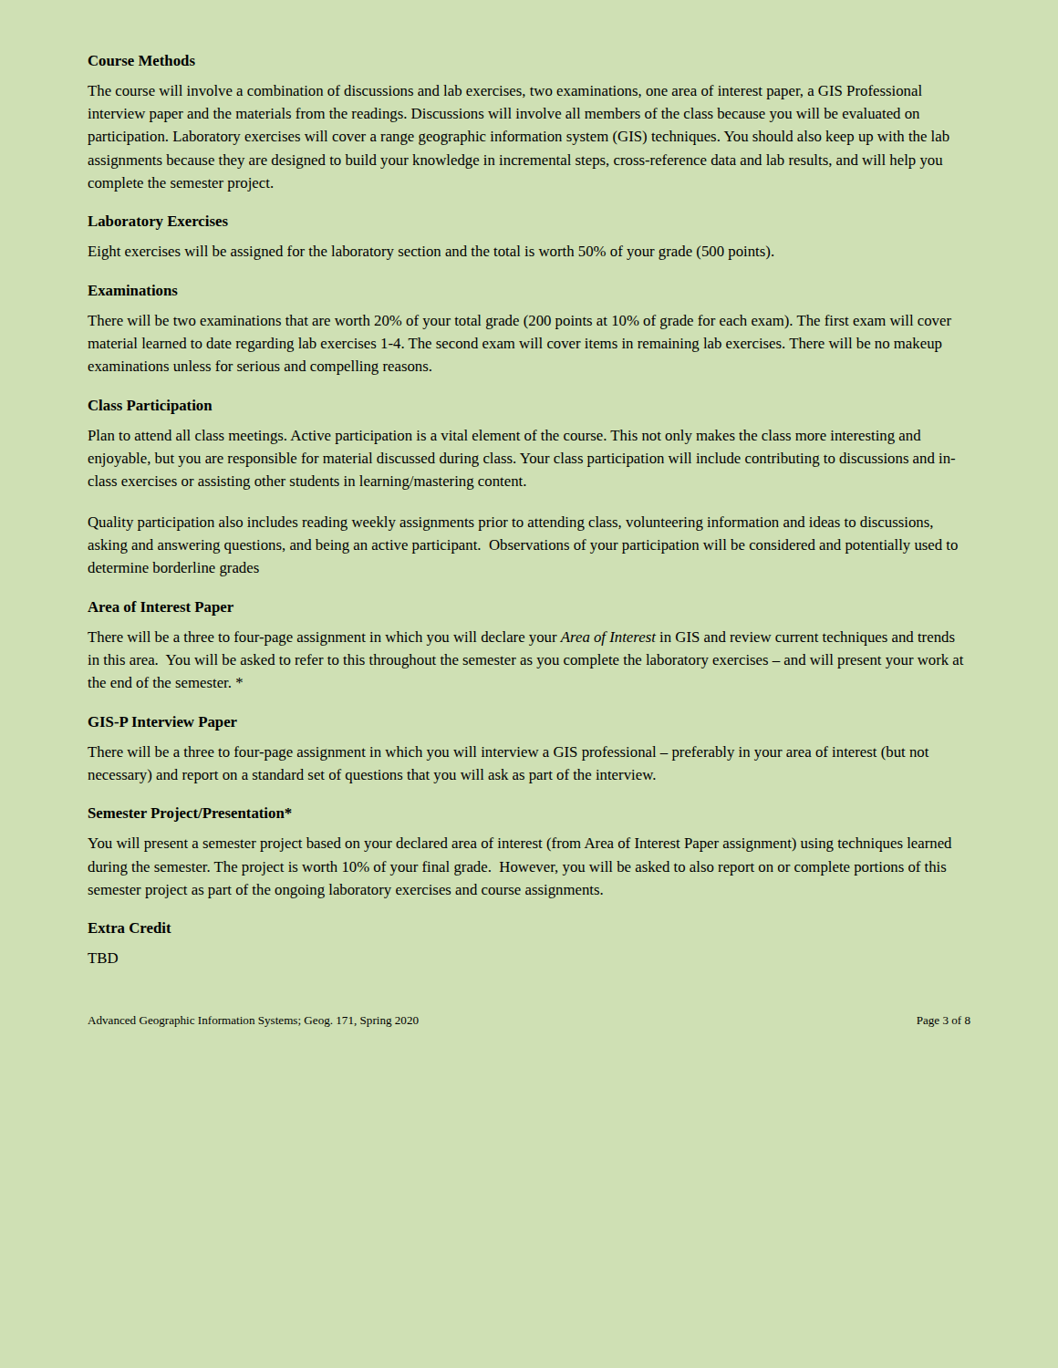Course Methods
The course will involve a combination of discussions and lab exercises, two examinations, one area of interest paper, a GIS Professional interview paper and the materials from the readings. Discussions will involve all members of the class because you will be evaluated on participation. Laboratory exercises will cover a range geographic information system (GIS) techniques. You should also keep up with the lab assignments because they are designed to build your knowledge in incremental steps, cross-reference data and lab results, and will help you complete the semester project.
Laboratory Exercises
Eight exercises will be assigned for the laboratory section and the total is worth 50% of your grade (500 points).
Examinations
There will be two examinations that are worth 20% of your total grade (200 points at 10% of grade for each exam). The first exam will cover material learned to date regarding lab exercises 1-4. The second exam will cover items in remaining lab exercises. There will be no makeup examinations unless for serious and compelling reasons.
Class Participation
Plan to attend all class meetings. Active participation is a vital element of the course. This not only makes the class more interesting and enjoyable, but you are responsible for material discussed during class. Your class participation will include contributing to discussions and in-class exercises or assisting other students in learning/mastering content.
Quality participation also includes reading weekly assignments prior to attending class, volunteering information and ideas to discussions, asking and answering questions, and being an active participant. Observations of your participation will be considered and potentially used to determine borderline grades
Area of Interest Paper
There will be a three to four-page assignment in which you will declare your Area of Interest in GIS and review current techniques and trends in this area. You will be asked to refer to this throughout the semester as you complete the laboratory exercises – and will present your work at the end of the semester. *
GIS-P Interview Paper
There will be a three to four-page assignment in which you will interview a GIS professional – preferably in your area of interest (but not necessary) and report on a standard set of questions that you will ask as part of the interview.
Semester Project/Presentation*
You will present a semester project based on your declared area of interest (from Area of Interest Paper assignment) using techniques learned during the semester. The project is worth 10% of your final grade. However, you will be asked to also report on or complete portions of this semester project as part of the ongoing laboratory exercises and course assignments.
Extra Credit
TBD
Advanced Geographic Information Systems; Geog. 171, Spring 2020
Page 3 of 8